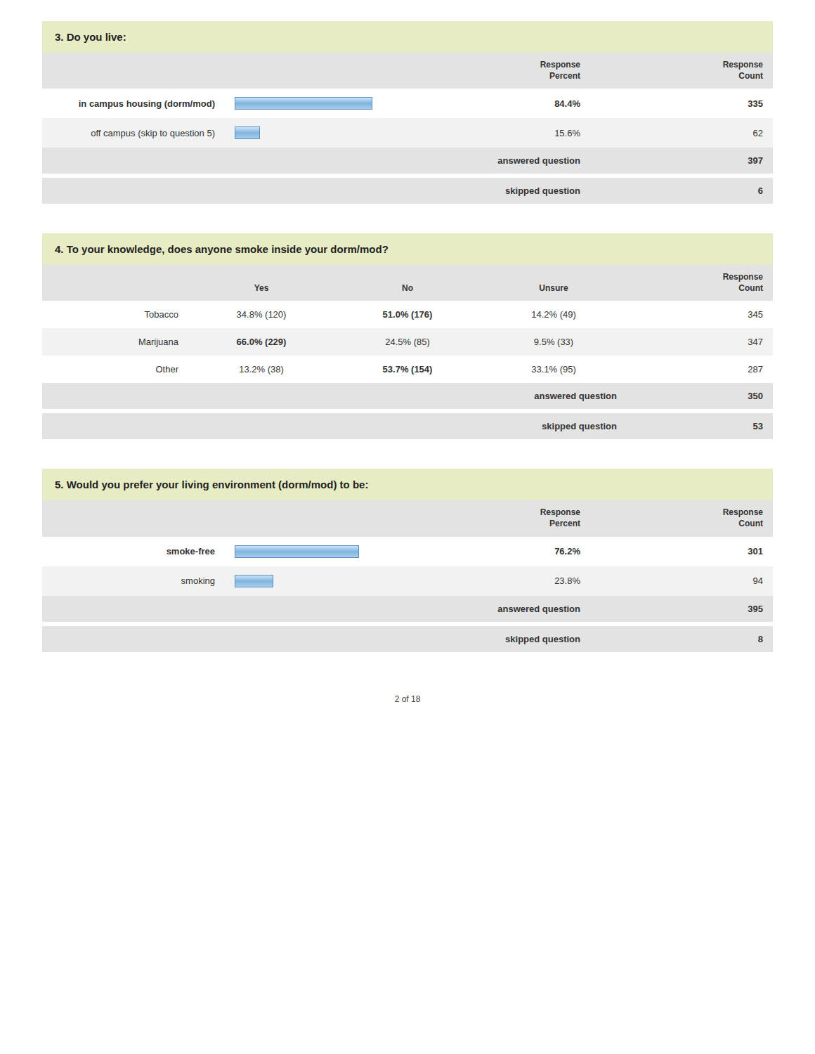| 3. Do you live: |
| | | Response Percent | Response Count |
| in campus housing (dorm/mod) | | 84.4% | 335 |
| off campus (skip to question 5) | | 15.6% | 62 |
| answered question | 397 |
| skipped question | 6 |
| 4. To your knowledge, does anyone smoke inside your dorm/mod? |
| | Yes | No | Unsure | Response Count |
| Tobacco | 34.8% (120) | 51.0% (176) | 14.2% (49) | 345 |
| Marijuana | 66.0% (229) | 24.5% (85) | 9.5% (33) | 347 |
| Other | 13.2% (38) | 53.7% (154) | 33.1% (95) | 287 |
| answered question | 350 |
| skipped question | 53 |
| 5. Would you prefer your living environment (dorm/mod) to be: |
| | | Response Percent | Response Count |
| smoke-free | | 76.2% | 301 |
| smoking | | 23.8% | 94 |
| answered question | 395 |
| skipped question | 8 |
2 of 18